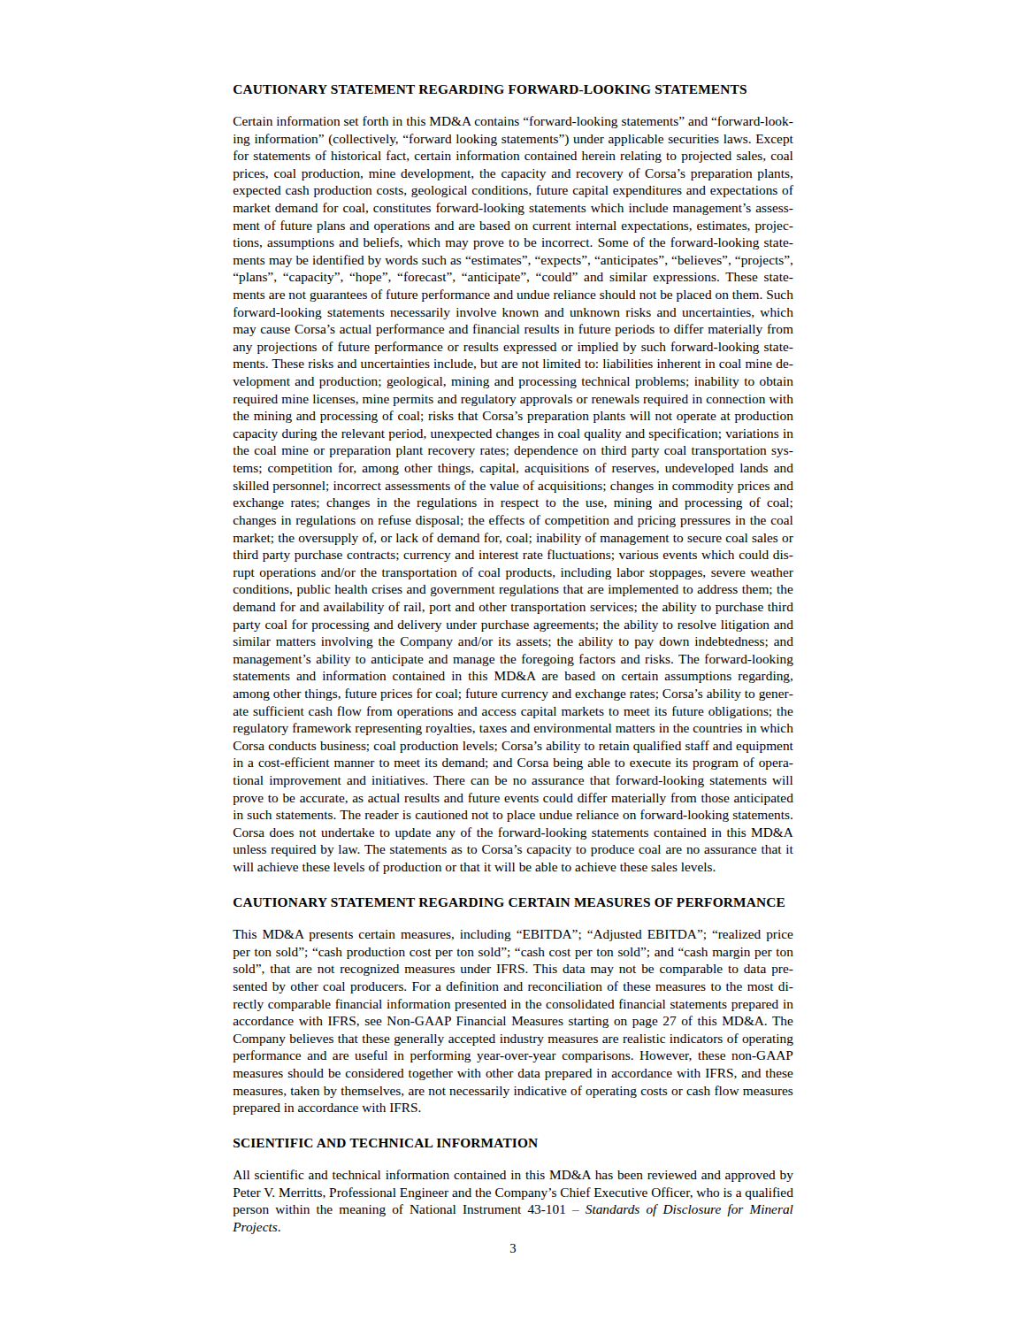Cautionary Statement Regarding Forward-Looking Statements
Certain information set forth in this MD&A contains “forward-looking statements” and “forward-looking information” (collectively, “forward looking statements”) under applicable securities laws. Except for statements of historical fact, certain information contained herein relating to projected sales, coal prices, coal production, mine development, the capacity and recovery of Corsa’s preparation plants, expected cash production costs, geological conditions, future capital expenditures and expectations of market demand for coal, constitutes forward-looking statements which include management’s assessment of future plans and operations and are based on current internal expectations, estimates, projections, assumptions and beliefs, which may prove to be incorrect. Some of the forward-looking statements may be identified by words such as “estimates”, “expects”, “anticipates”, “believes”, “projects”, “plans”, “capacity”, “hope”, “forecast”, “anticipate”, “could” and similar expressions. These statements are not guarantees of future performance and undue reliance should not be placed on them. Such forward-looking statements necessarily involve known and unknown risks and uncertainties, which may cause Corsa’s actual performance and financial results in future periods to differ materially from any projections of future performance or results expressed or implied by such forward-looking statements. These risks and uncertainties include, but are not limited to: liabilities inherent in coal mine development and production; geological, mining and processing technical problems; inability to obtain required mine licenses, mine permits and regulatory approvals or renewals required in connection with the mining and processing of coal; risks that Corsa’s preparation plants will not operate at production capacity during the relevant period, unexpected changes in coal quality and specification; variations in the coal mine or preparation plant recovery rates; dependence on third party coal transportation systems; competition for, among other things, capital, acquisitions of reserves, undeveloped lands and skilled personnel; incorrect assessments of the value of acquisitions; changes in commodity prices and exchange rates; changes in the regulations in respect to the use, mining and processing of coal; changes in regulations on refuse disposal; the effects of competition and pricing pressures in the coal market; the oversupply of, or lack of demand for, coal; inability of management to secure coal sales or third party purchase contracts; currency and interest rate fluctuations; various events which could disrupt operations and/or the transportation of coal products, including labor stoppages, severe weather conditions, public health crises and government regulations that are implemented to address them; the demand for and availability of rail, port and other transportation services; the ability to purchase third party coal for processing and delivery under purchase agreements; the ability to resolve litigation and similar matters involving the Company and/or its assets; the ability to pay down indebtedness; and management’s ability to anticipate and manage the foregoing factors and risks. The forward-looking statements and information contained in this MD&A are based on certain assumptions regarding, among other things, future prices for coal; future currency and exchange rates; Corsa’s ability to generate sufficient cash flow from operations and access capital markets to meet its future obligations; the regulatory framework representing royalties, taxes and environmental matters in the countries in which Corsa conducts business; coal production levels; Corsa’s ability to retain qualified staff and equipment in a cost-efficient manner to meet its demand; and Corsa being able to execute its program of operational improvement and initiatives. There can be no assurance that forward-looking statements will prove to be accurate, as actual results and future events could differ materially from those anticipated in such statements. The reader is cautioned not to place undue reliance on forward-looking statements. Corsa does not undertake to update any of the forward-looking statements contained in this MD&A unless required by law. The statements as to Corsa’s capacity to produce coal are no assurance that it will achieve these levels of production or that it will be able to achieve these sales levels.
Cautionary Statement Regarding Certain Measures of Performance
This MD&A presents certain measures, including “EBITDA”; “Adjusted EBITDA”; “realized price per ton sold”; “cash production cost per ton sold”; “cash cost per ton sold”; and “cash margin per ton sold”, that are not recognized measures under IFRS. This data may not be comparable to data presented by other coal producers. For a definition and reconciliation of these measures to the most directly comparable financial information presented in the consolidated financial statements prepared in accordance with IFRS, see Non-GAAP Financial Measures starting on page 27 of this MD&A. The Company believes that these generally accepted industry measures are realistic indicators of operating performance and are useful in performing year-over-year comparisons. However, these non-GAAP measures should be considered together with other data prepared in accordance with IFRS, and these measures, taken by themselves, are not necessarily indicative of operating costs or cash flow measures prepared in accordance with IFRS.
Scientific and Technical Information
All scientific and technical information contained in this MD&A has been reviewed and approved by Peter V. Merritts, Professional Engineer and the Company’s Chief Executive Officer, who is a qualified person within the meaning of National Instrument 43-101 – Standards of Disclosure for Mineral Projects.
3